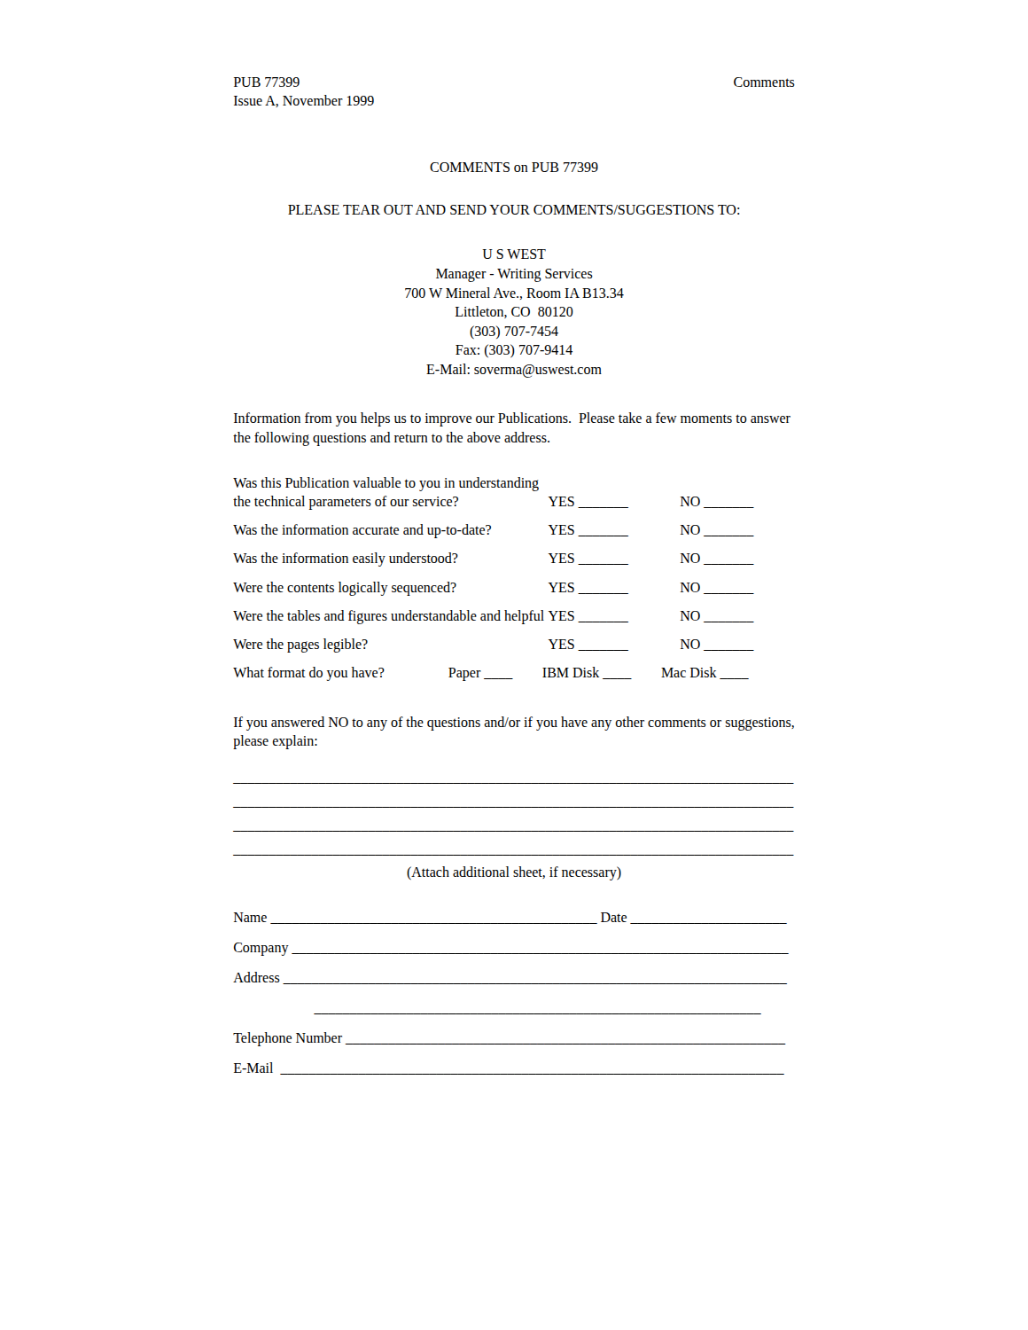PUB 77399
Issue A, November 1999
Comments
COMMENTS on PUB 77399
PLEASE TEAR OUT AND SEND YOUR COMMENTS/SUGGESTIONS TO:
U S WEST
Manager - Writing Services
700 W Mineral Ave., Room IA B13.34
Littleton, CO 80120
(303) 707-7454
Fax: (303) 707-9414
E-Mail: soverma@uswest.com
Information from you helps us to improve our Publications. Please take a few moments to answer the following questions and return to the above address.
| Was this Publication valuable to you in understanding the technical parameters of our service? | YES _______ | NO _______ |
| Was the information accurate and up-to-date? | YES _______ | NO _______ |
| Was the information easily understood? | YES _______ | NO _______ |
| Were the contents logically sequenced? | YES _______ | NO _______ |
| Were the tables and figures understandable and helpful | YES _______ | NO _______ |
| Were the pages legible? | YES _______ | NO _______ |
| What format do you have? Paper ____ IBM Disk ____ Mac Disk ____ |
If you answered NO to any of the questions and/or if you have any other comments or suggestions, please explain:
_______________________________________________________________________________
_______________________________________________________________________________
_______________________________________________________________________________
_______________________________________________________________________________
(Attach additional sheet, if necessary)
Name ______________________________________________ Date ______________________
Company ______________________________________________________________________
Address _______________________________________________________________________
_______________________________________________________________
Telephone Number ______________________________________________________________
E-Mail _______________________________________________________________________